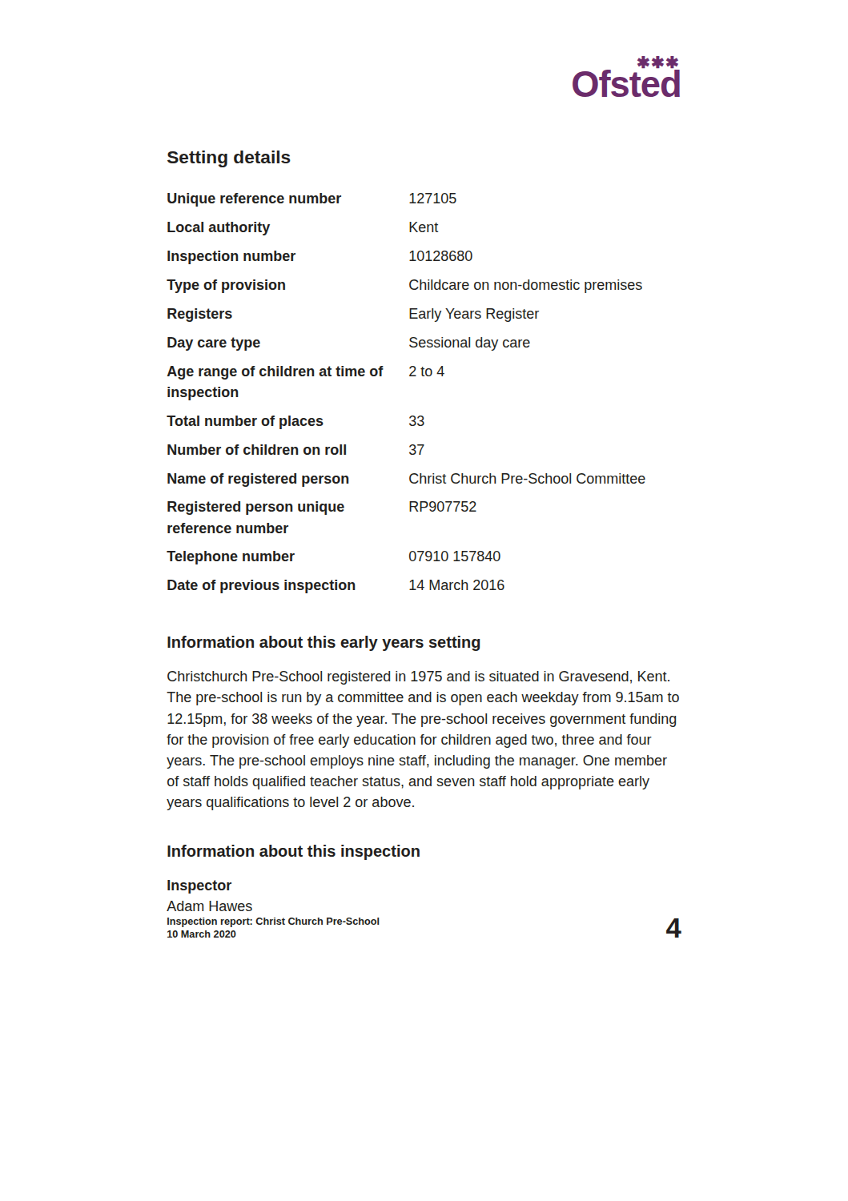✱✱✱
Ofsted
Setting details
| Unique reference number | 127105 |
| Local authority | Kent |
| Inspection number | 10128680 |
| Type of provision | Childcare on non-domestic premises |
| Registers | Early Years Register |
| Day care type | Sessional day care |
| Age range of children at time of inspection | 2 to 4 |
| Total number of places | 33 |
| Number of children on roll | 37 |
| Name of registered person | Christ Church Pre-School Committee |
| Registered person unique reference number | RP907752 |
| Telephone number | 07910 157840 |
| Date of previous inspection | 14 March 2016 |
Information about this early years setting
Christchurch Pre-School registered in 1975 and is situated in Gravesend, Kent. The pre-school is run by a committee and is open each weekday from 9.15am to 12.15pm, for 38 weeks of the year. The pre-school receives government funding for the provision of free early education for children aged two, three and four years. The pre-school employs nine staff, including the manager. One member of staff holds qualified teacher status, and seven staff hold appropriate early years qualifications to level 2 or above.
Information about this inspection
Inspector
Adam Hawes
Inspection report: Christ Church Pre-School
10 March 2020
4